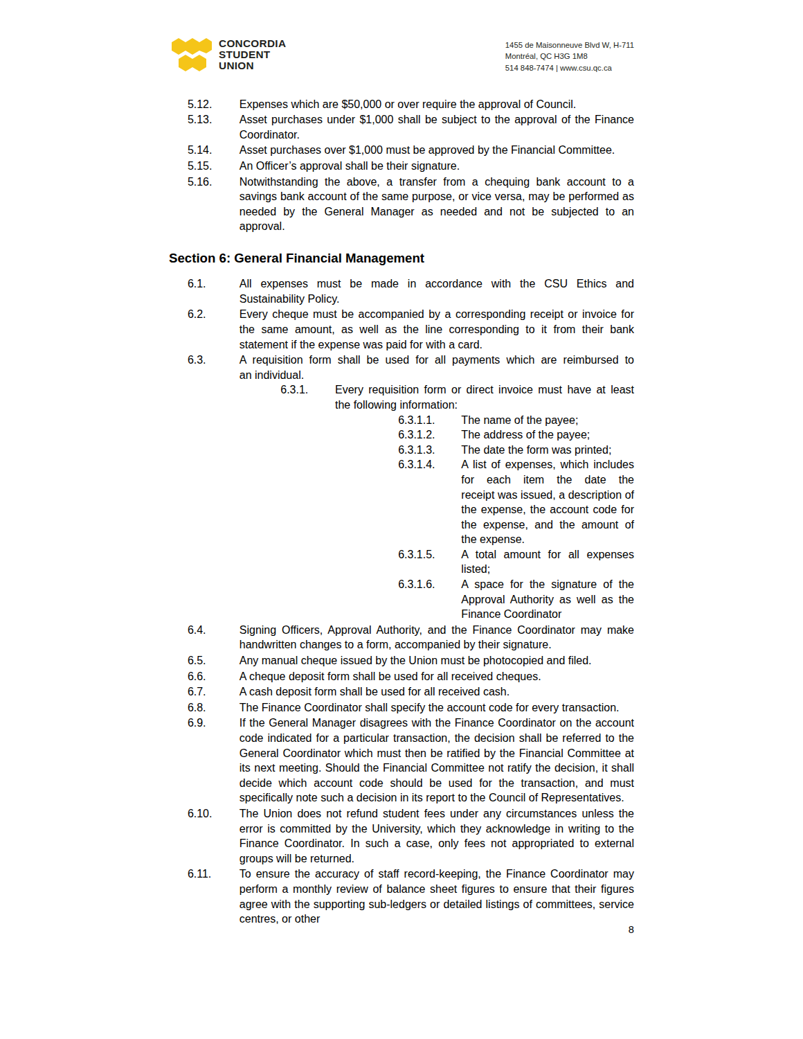Concordia
Student
Union
1455 de Maisonneuve Blvd W, H-711
Montréal, QC H3G 1M8
514 848-7474 | www.csu.qc.ca
5.12. Expenses which are $50,000 or over require the approval of Council.
5.13. Asset purchases under $1,000 shall be subject to the approval of the Finance Coordinator.
5.14. Asset purchases over $1,000 must be approved by the Financial Committee.
5.15. An Officer’s approval shall be their signature.
5.16. Notwithstanding the above, a transfer from a chequing bank account to a savings bank account of the same purpose, or vice versa, may be performed as needed by the General Manager as needed and not be subjected to an approval.
Section 6: General Financial Management
6.1. All expenses must be made in accordance with the CSU Ethics and Sustainability Policy.
6.2. Every cheque must be accompanied by a corresponding receipt or invoice for the same amount, as well as the line corresponding to it from their bank statement if the expense was paid for with a card.
6.3. A requisition form shall be used for all payments which are reimbursed to an individual.
6.3.1. Every requisition form or direct invoice must have at least the following information:
6.3.1.1. The name of the payee;
6.3.1.2. The address of the payee;
6.3.1.3. The date the form was printed;
6.3.1.4. A list of expenses, which includes for each item the date the receipt was issued, a description of the expense, the account code for the expense, and the amount of the expense.
6.3.1.5. A total amount for all expenses listed;
6.3.1.6. A space for the signature of the Approval Authority as well as the Finance Coordinator
6.4. Signing Officers, Approval Authority, and the Finance Coordinator may make handwritten changes to a form, accompanied by their signature.
6.5. Any manual cheque issued by the Union must be photocopied and filed.
6.6. A cheque deposit form shall be used for all received cheques.
6.7. A cash deposit form shall be used for all received cash.
6.8. The Finance Coordinator shall specify the account code for every transaction.
6.9. If the General Manager disagrees with the Finance Coordinator on the account code indicated for a particular transaction, the decision shall be referred to the General Coordinator which must then be ratified by the Financial Committee at its next meeting. Should the Financial Committee not ratify the decision, it shall decide which account code should be used for the transaction, and must specifically note such a decision in its report to the Council of Representatives.
6.10. The Union does not refund student fees under any circumstances unless the error is committed by the University, which they acknowledge in writing to the Finance Coordinator. In such a case, only fees not appropriated to external groups will be returned.
6.11. To ensure the accuracy of staff record-keeping, the Finance Coordinator may perform a monthly review of balance sheet figures to ensure that their figures agree with the supporting sub-ledgers or detailed listings of committees, service centres, or other
8